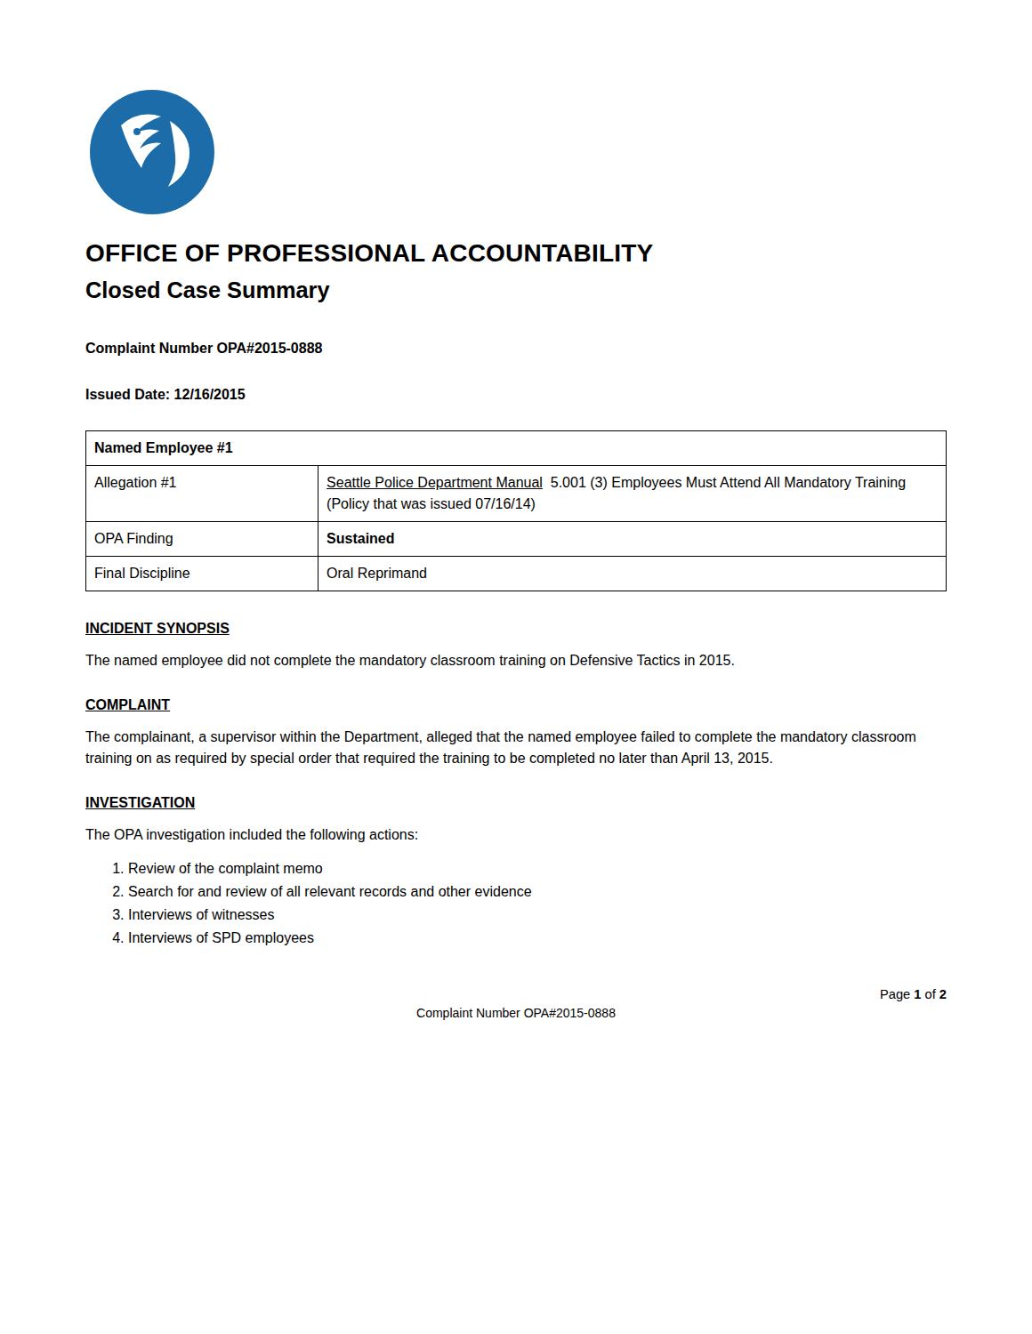OFFICE OF PROFESSIONAL ACCOUNTABILITY
Closed Case Summary
Complaint Number OPA#2015-0888
Issued Date: 12/16/2015
| Named Employee #1 |
| --- |
| Allegation #1 | Seattle Police Department Manual 5.001 (3) Employees Must Attend All Mandatory Training (Policy that was issued 07/16/14) |
| OPA Finding | Sustained |
| Final Discipline | Oral Reprimand |
INCIDENT SYNOPSIS
The named employee did not complete the mandatory classroom training on Defensive Tactics in 2015.
COMPLAINT
The complainant, a supervisor within the Department, alleged that the named employee failed to complete the mandatory classroom training on as required by special order that required the training to be completed no later than April 13, 2015.
INVESTIGATION
The OPA investigation included the following actions:
Review of the complaint memo
Search for and review of all relevant records and other evidence
Interviews of witnesses
Interviews of SPD employees
Page 1 of 2
Complaint Number OPA#2015-0888